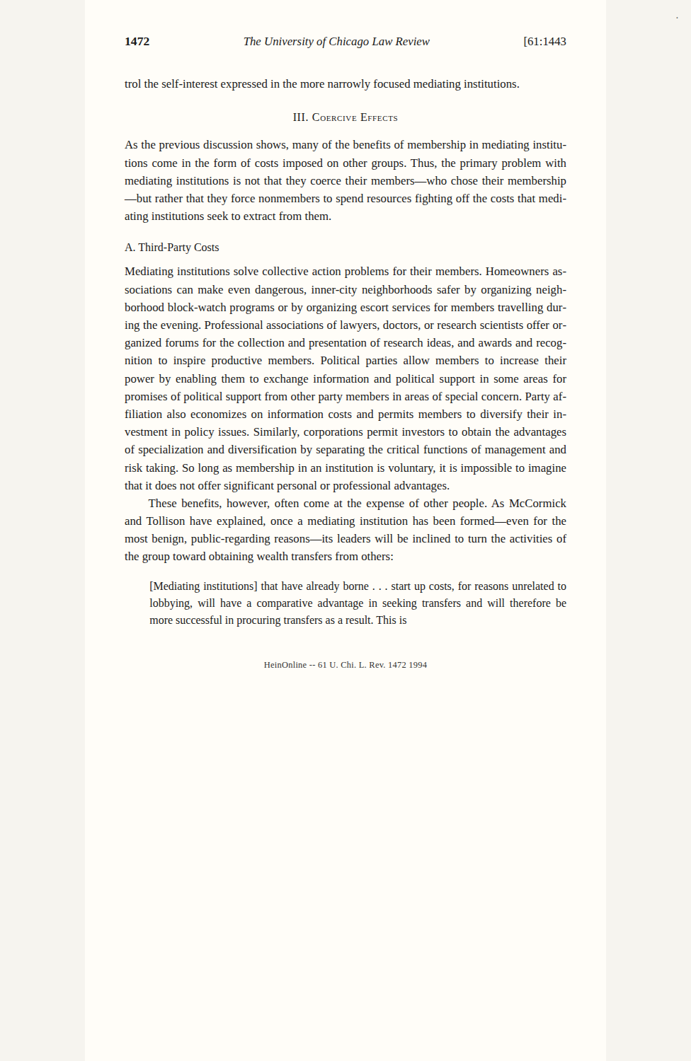·
1472 The University of Chicago Law Review [61:1443
trol the self-interest expressed in the more narrowly focused mediating institutions.
III. Coercive Effects
As the previous discussion shows, many of the benefits of membership in mediating institutions come in the form of costs imposed on other groups. Thus, the primary problem with mediating institutions is not that they coerce their members—who chose their membership—but rather that they force nonmembers to spend resources fighting off the costs that mediating institutions seek to extract from them.
A. Third-Party Costs
Mediating institutions solve collective action problems for their members. Homeowners associations can make even dangerous, inner-city neighborhoods safer by organizing neighborhood block-watch programs or by organizing escort services for members travelling during the evening. Professional associations of lawyers, doctors, or research scientists offer organized forums for the collection and presentation of research ideas, and awards and recognition to inspire productive members. Political parties allow members to increase their power by enabling them to exchange information and political support in some areas for promises of political support from other party members in areas of special concern. Party affiliation also economizes on information costs and permits members to diversify their investment in policy issues. Similarly, corporations permit investors to obtain the advantages of specialization and diversification by separating the critical functions of management and risk taking. So long as membership in an institution is voluntary, it is impossible to imagine that it does not offer significant personal or professional advantages.
These benefits, however, often come at the expense of other people. As McCormick and Tollison have explained, once a mediating institution has been formed—even for the most benign, public-regarding reasons—its leaders will be inclined to turn the activities of the group toward obtaining wealth transfers from others:
[Mediating institutions] that have already borne . . . start up costs, for reasons unrelated to lobbying, will have a comparative advantage in seeking transfers and will therefore be more successful in procuring transfers as a result. This is
HeinOnline -- 61 U. Chi. L. Rev. 1472 1994